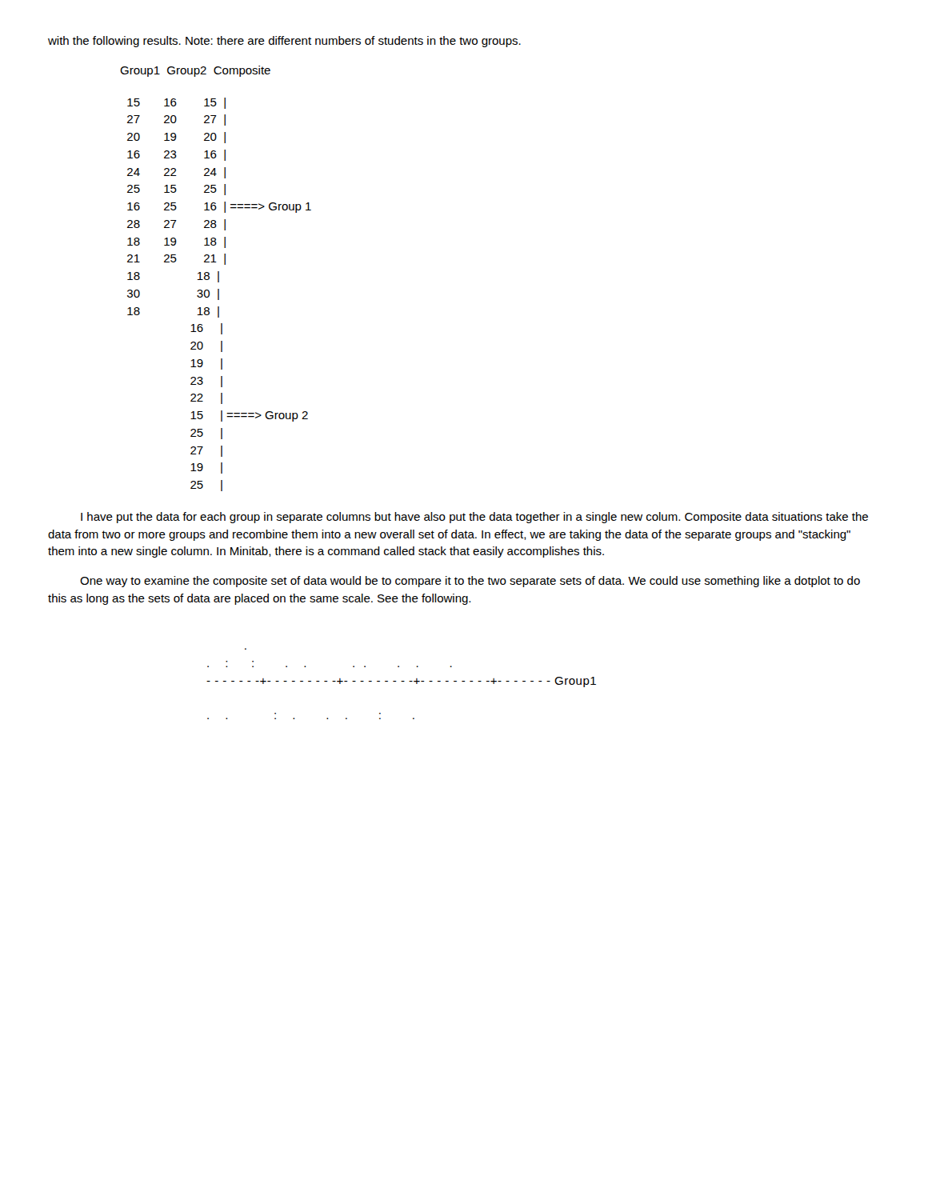with the following results. Note: there are different numbers of students in the two groups.
Group1 Group2 Composite
  15       16        15  |
  27       20        27  |
  20       19        20  |
  16       23        16  |
  24       22        24  |
  25       15        25  |
  16       25        16  | ====> Group 1
  28       27        28  |
  18       19        18  |
  21       25        21  |
  18                 18  |
  30                 30  |
  18                 18  |
                     16     |
                     20     |
                     19     |
                     23     |
                     22     |
                     15     | ====> Group 2
                     25     |
                     27     |
                     19     |
                     25     |
I have put the data for each group in separate columns but have also put the data together in a single new colum. Composite data situations take the data from two or more groups and recombine them into a new overall set of data. In effect, we are taking the data of the separate groups and "stacking" them into a new single column. In Minitab, there is a command called stack that easily accomplishes this.
One way to examine the composite set of data would be to compare it to the two separate sets of data. We could use something like a dotplot to do this as long as the sets of data are placed on the same scale. See the following.
. . : : . . . . . . . - - - - - - -+- - - - - - - - -+- - - - - - - - -+- - - - - - - - -+- - - - - - - Group1 . . : . . . : .